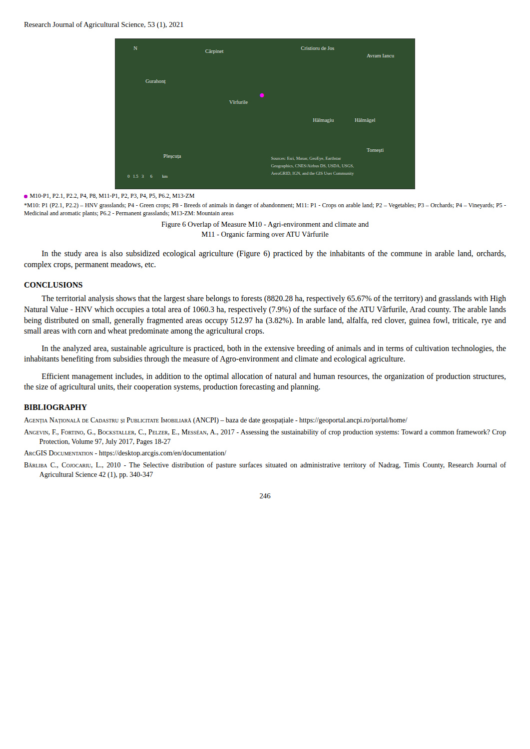Research Journal of Agricultural Science, 53 (1), 2021
N Cărpinet Cristioru de Jos Avram Iancu Gurahonț Vîrfurile Hălmagiu Hălmăgel Tomești Pleșcuța ● Sources: Esri, Maxar, GeoEye, Earthstar Geographics, CNES/Airbus DS, USDA, USGS, AeroGRID, IGN, and the GIS User Community 0 1.5 3 6 km
M10-P1, P2.1, P2.2, P4, P8, M11-P1, P2, P3, P4, P5, P6.2, M13-ZM
*M10: P1 (P2.1, P2.2) – HNV grasslands; P4 - Green crops; P8 - Breeds of animals in danger of abandonment; M11: P1 - Crops on arable land; P2 – Vegetables; P3 – Orchards; P4 – Vineyards; P5 - Medicinal and aromatic plants; P6.2 - Permanent grasslands; M13-ZM: Mountain areas
Figure 6 Overlap of Measure M10 - Agri-environment and climate and
M11 - Organic farming over ATU Vârfurile
In the study area is also subsidized ecological agriculture (Figure 6) practiced by the inhabitants of the commune in arable land, orchards, complex crops, permanent meadows, etc.
Conclusions
The territorial analysis shows that the largest share belongs to forests (8820.28 ha, respectively 65.67% of the territory) and grasslands with High Natural Value - HNV which occupies a total area of 1060.3 ha, respectively (7.9%) of the surface of the ATU Vârfurile, Arad county. The arable lands being distributed on small, generally fragmented areas occupy 512.97 ha (3.82%). In arable land, alfalfa, red clover, guinea fowl, triticale, rye and small areas with corn and wheat predominate among the agricultural crops.
In the analyzed area, sustainable agriculture is practiced, both in the extensive breeding of animals and in terms of cultivation technologies, the inhabitants benefiting from subsidies through the measure of Agro-environment and climate and ecological agriculture.
Efficient management includes, in addition to the optimal allocation of natural and human resources, the organization of production structures, the size of agricultural units, their cooperation systems, production forecasting and planning.
Bibliography
Agenția Națională de Cadastru și Publicitate Imobiliară (ANCPI) – baza de date geospațiale - https://geoportal.ancpi.ro/portal/home/
Angevin, F., Fortino, G., Bockstaller, C., Pelzer, E., Messéan, A., 2017 - Assessing the sustainability of crop production systems: Toward a common framework? Crop Protection, Volume 97, July 2017, Pages 18-27
ArcGIS Documentation - https://desktop.arcgis.com/en/documentation/
Bârliba C., Cojocariu, L., 2010 - The Selective distribution of pasture surfaces situated on administrative territory of Nadrag, Timis County, Research Journal of Agricultural Science 42 (1), pp. 340-347
246